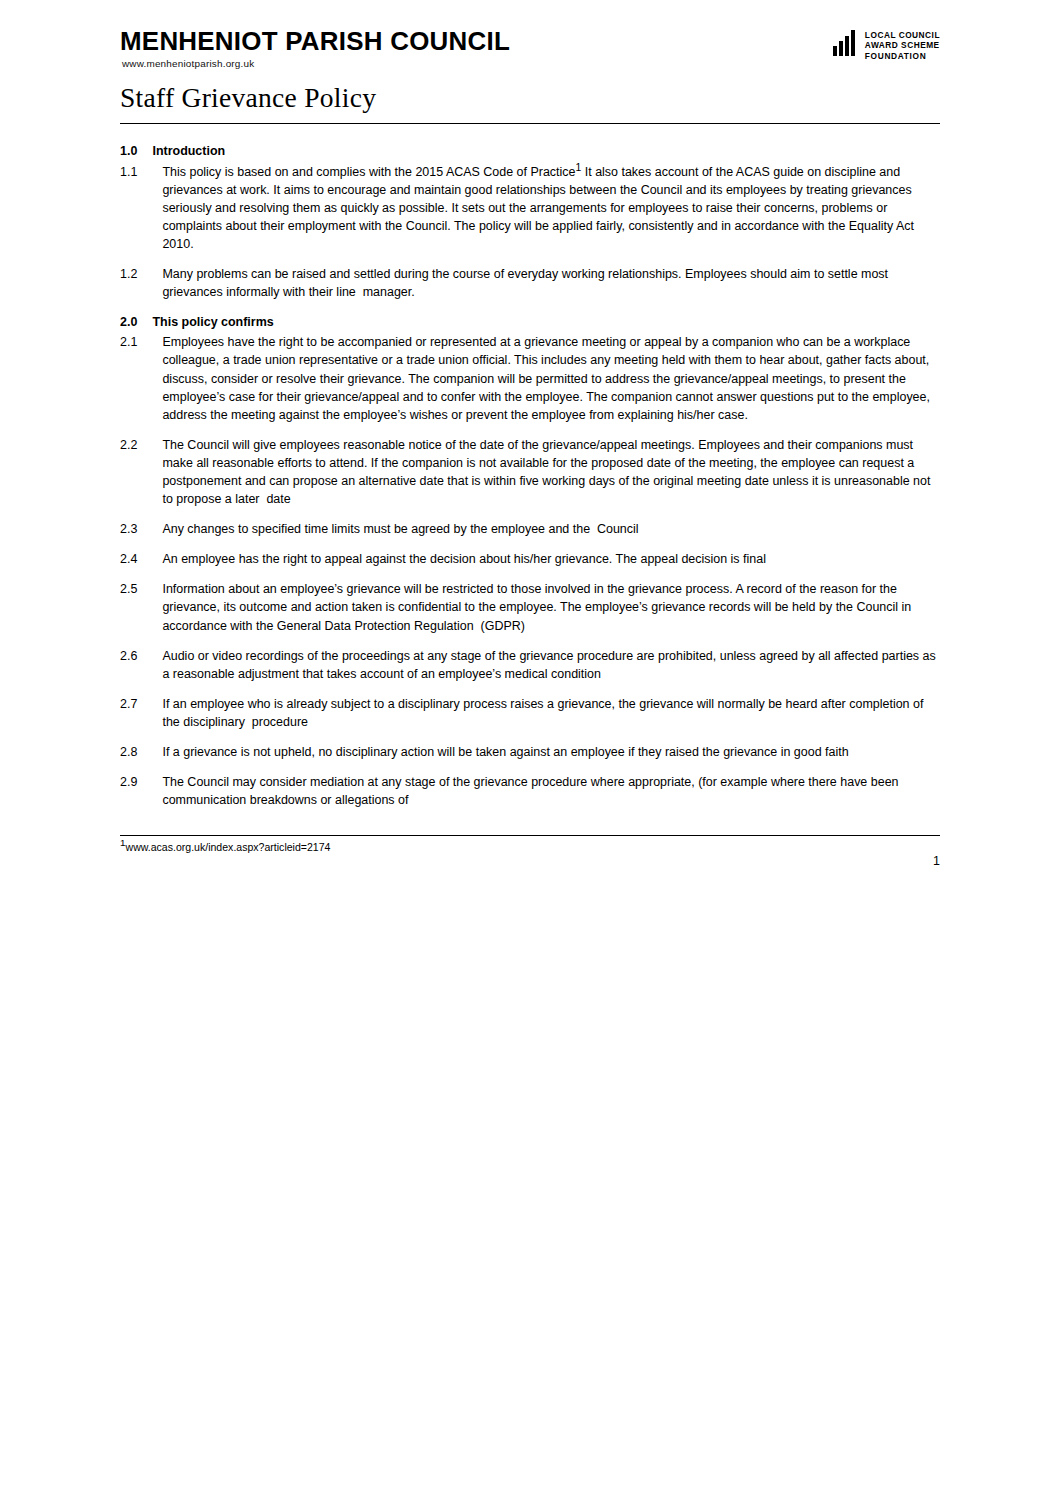Local Council
Award Scheme
Foundation
MENHENIOT PARISH COUNCIL
www.menheniotparish.org.uk
Staff Grievance Policy
1.0 Introduction
1.1 This policy is based on and complies with the 2015 ACAS Code of Practice1 It also takes account of the ACAS guide on discipline and grievances at work. It aims to encourage and maintain good relationships between the Council and its employees by treating grievances seriously and resolving them as quickly as possible. It sets out the arrangements for employees to raise their concerns, problems or complaints about their employment with the Council. The policy will be applied fairly, consistently and in accordance with the Equality Act 2010.
1.2 Many problems can be raised and settled during the course of everyday working relationships. Employees should aim to settle most grievances informally with their line manager.
2.0 This policy confirms
2.1 Employees have the right to be accompanied or represented at a grievance meeting or appeal by a companion who can be a workplace colleague, a trade union representative or a trade union official. This includes any meeting held with them to hear about, gather facts about, discuss, consider or resolve their grievance. The companion will be permitted to address the grievance/appeal meetings, to present the employee’s case for their grievance/appeal and to confer with the employee. The companion cannot answer questions put to the employee, address the meeting against the employee’s wishes or prevent the employee from explaining his/her case.
2.2 The Council will give employees reasonable notice of the date of the grievance/appeal meetings. Employees and their companions must make all reasonable efforts to attend. If the companion is not available for the proposed date of the meeting, the employee can request a postponement and can propose an alternative date that is within five working days of the original meeting date unless it is unreasonable not to propose a later date
2.3 Any changes to specified time limits must be agreed by the employee and the Council
2.4 An employee has the right to appeal against the decision about his/her grievance. The appeal decision is final
2.5 Information about an employee’s grievance will be restricted to those involved in the grievance process. A record of the reason for the grievance, its outcome and action taken is confidential to the employee. The employee’s grievance records will be held by the Council in accordance with the General Data Protection Regulation (GDPR)
2.6 Audio or video recordings of the proceedings at any stage of the grievance procedure are prohibited, unless agreed by all affected parties as a reasonable adjustment that takes account of an employee’s medical condition
2.7 If an employee who is already subject to a disciplinary process raises a grievance, the grievance will normally be heard after completion of the disciplinary procedure
2.8 If a grievance is not upheld, no disciplinary action will be taken against an employee if they raised the grievance in good faith
2.9 The Council may consider mediation at any stage of the grievance procedure where appropriate, (for example where there have been communication breakdowns or allegations of
1www.acas.org.uk/index.aspx?articleid=2174
1